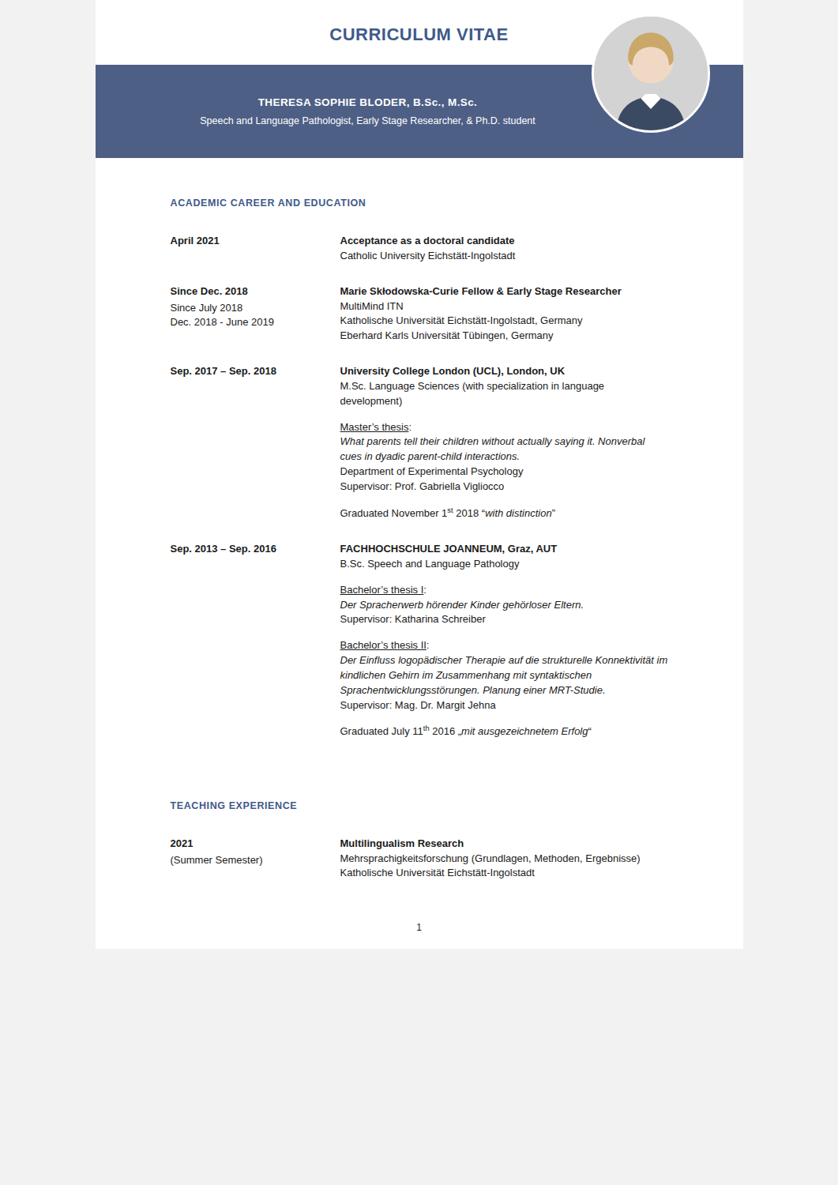CURRICULUM VITAE
THERESA SOPHIE BLODER, B.Sc., M.Sc.
Speech and Language Pathologist, Early Stage Researcher, & Ph.D. student
Academic Career and Education
| April 2021 | Acceptance as a doctoral candidate Catholic University Eichstätt-Ingolstadt |
| Since Dec. 2018 Since July 2018 Dec. 2018 - June 2019 | Marie Skłodowska-Curie Fellow & Early Stage Researcher MultiMind ITN Katholische Universität Eichstätt-Ingolstadt, Germany Eberhard Karls Universität Tübingen, Germany |
| Sep. 2017 – Sep. 2018 | University College London (UCL), London, UK M.Sc. Language Sciences (with specialization in language development) Master’s thesis : What parents tell their children without actually saying it. Nonverbal cues in dyadic parent-child interactions. Department of Experimental Psychology Supervisor: Prof. Gabriella Vigliocco Graduated November 1 st 2018 “ with distinction ” |
| Sep. 2013 – Sep. 2016 | FACHHOCHSCHULE JOANNEUM, Graz, AUT B.Sc. Speech and Language Pathology Bachelor’s thesis I : Der Spracherwerb hörender Kinder gehörloser Eltern. Supervisor: Katharina Schreiber Bachelor’s thesis II : Der Einfluss logopädischer Therapie auf die strukturelle Konnektivität im kindlichen Gehirn im Zusammenhang mit syntaktischen Sprachentwicklungsstörungen. Planung einer MRT-Studie. Supervisor: Mag. Dr. Margit Jehna Graduated July 11 th 2016 „ mit ausgezeichnetem Erfolg “ |
Teaching Experience
| 2021 (Summer Semester) | Multilingualism Research Mehrsprachigkeitsforschung (Grundlagen, Methoden, Ergebnisse) Katholische Universität Eichstätt-Ingolstadt |
1